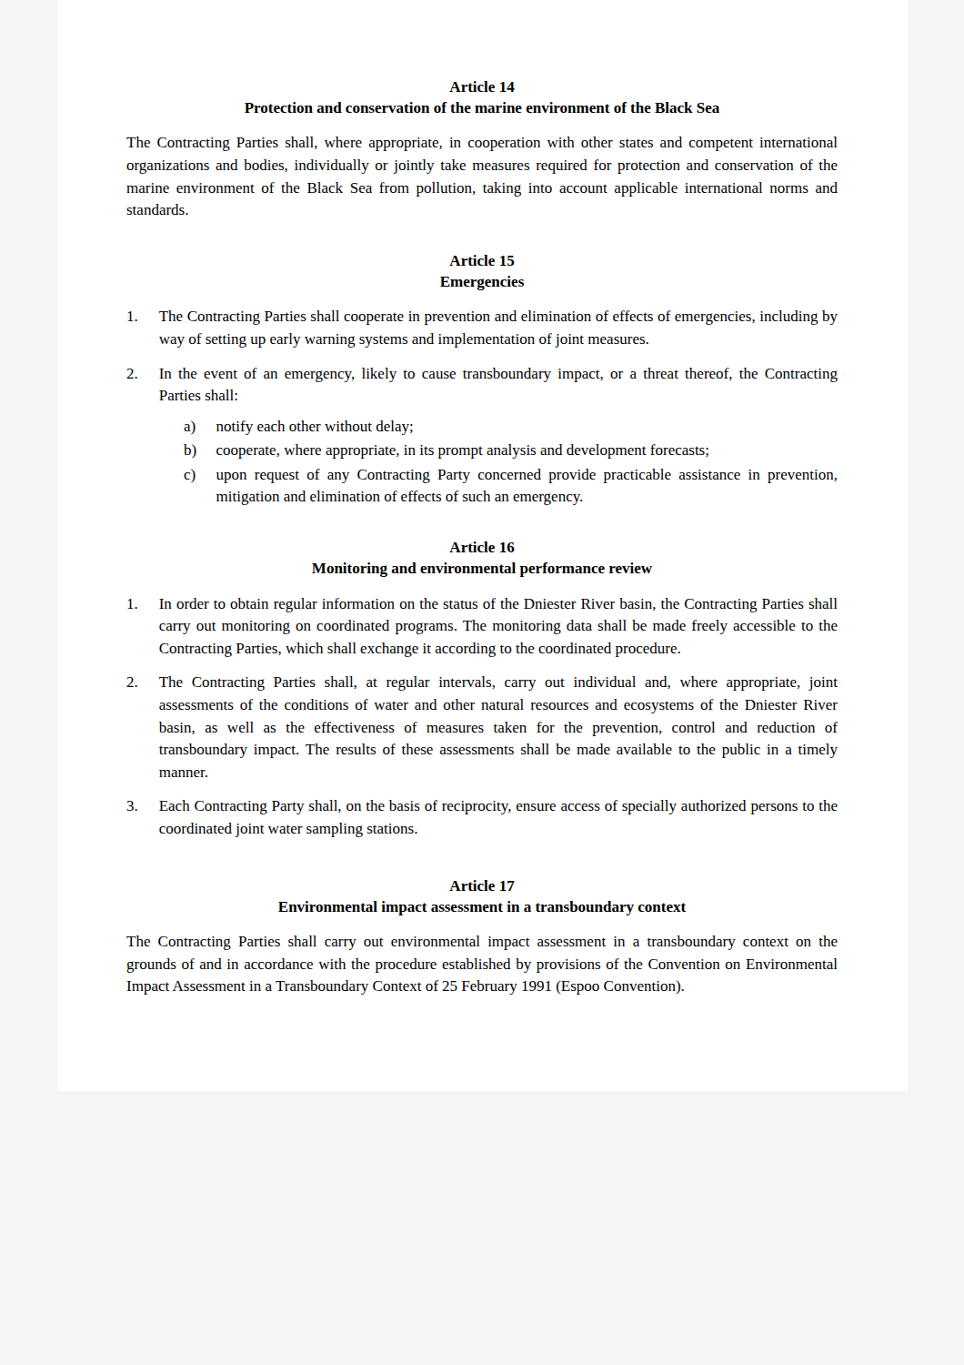Article 14 Protection and conservation of the marine environment of the Black Sea
The Contracting Parties shall, where appropriate, in cooperation with other states and competent international organizations and bodies, individually or jointly take measures required for protection and conservation of the marine environment of the Black Sea from pollution, taking into account applicable international norms and standards.
Article 15 Emergencies
The Contracting Parties shall cooperate in prevention and elimination of effects of emergencies, including by way of setting up early warning systems and implementation of joint measures.
In the event of an emergency, likely to cause transboundary impact, or a threat thereof, the Contracting Parties shall:
notify each other without delay;
cooperate, where appropriate, in its prompt analysis and development forecasts;
upon request of any Contracting Party concerned provide practicable assistance in prevention, mitigation and elimination of effects of such an emergency.
Article 16 Monitoring and environmental performance review
In order to obtain regular information on the status of the Dniester River basin, the Contracting Parties shall carry out monitoring on coordinated programs. The monitoring data shall be made freely accessible to the Contracting Parties, which shall exchange it according to the coordinated procedure.
The Contracting Parties shall, at regular intervals, carry out individual and, where appropriate, joint assessments of the conditions of water and other natural resources and ecosystems of the Dniester River basin, as well as the effectiveness of measures taken for the prevention, control and reduction of transboundary impact. The results of these assessments shall be made available to the public in a timely manner.
Each Contracting Party shall, on the basis of reciprocity, ensure access of specially authorized persons to the coordinated joint water sampling stations.
Article 17 Environmental impact assessment in a transboundary context
The Contracting Parties shall carry out environmental impact assessment in a transboundary context on the grounds of and in accordance with the procedure established by provisions of the Convention on Environmental Impact Assessment in a Transboundary Context of 25 February 1991 (Espoo Convention).